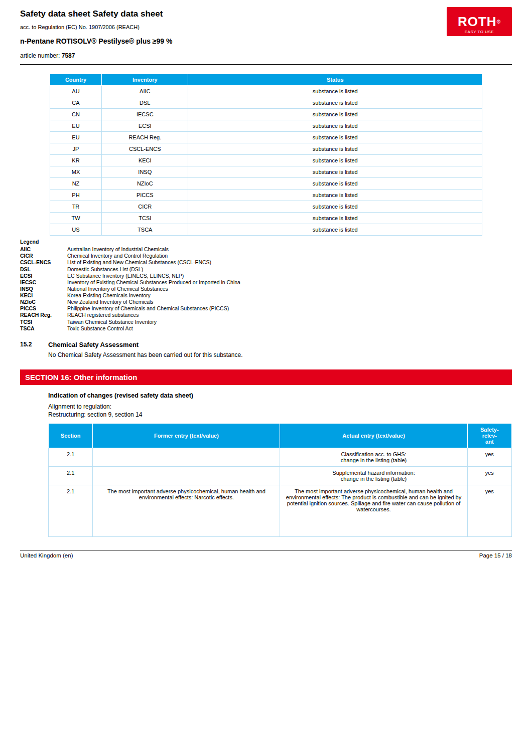ROTH® EASY TO USE
Safety data sheet Safety data sheet
acc. to Regulation (EC) No. 1907/2006 (REACH)
n-Pentane ROTISOLV® Pestilyse® plus ≥99 %
article number: 7587
| Country | Inventory | Status |
| --- | --- | --- |
| AU | AIIC | substance is listed |
| CA | DSL | substance is listed |
| CN | IECSC | substance is listed |
| EU | ECSI | substance is listed |
| EU | REACH Reg. | substance is listed |
| JP | CSCL-ENCS | substance is listed |
| KR | KECI | substance is listed |
| MX | INSQ | substance is listed |
| NZ | NZIoC | substance is listed |
| PH | PICCS | substance is listed |
| TR | CICR | substance is listed |
| TW | TCSI | substance is listed |
| US | TSCA | substance is listed |
Legend
AIIC
Australian Inventory of Industrial Chemicals
CICR
Chemical Inventory and Control Regulation
CSCL-ENCS
List of Existing and New Chemical Substances (CSCL-ENCS)
DSL
Domestic Substances List (DSL)
ECSI
EC Substance Inventory (EINECS, ELINCS, NLP)
IECSC
Inventory of Existing Chemical Substances Produced or Imported in China
INSQ
National Inventory of Chemical Substances
KECI
Korea Existing Chemicals Inventory
NZIoC
New Zealand Inventory of Chemicals
PICCS
Philippine Inventory of Chemicals and Chemical Substances (PICCS)
REACH Reg.
REACH registered substances
TCSI
Taiwan Chemical Substance Inventory
TSCA
Toxic Substance Control Act
15.2
Chemical Safety Assessment
No Chemical Safety Assessment has been carried out for this substance.
SECTION 16: Other information
Indication of changes (revised safety data sheet)
Alignment to regulation:
Restructuring: section 9, section 14
| Section | Former entry (text/value) | Actual entry (text/value) | Safety- relev- ant |
| --- | --- | --- | --- |
| 2.1 | | Classification acc. to GHS: change in the listing (table) | yes |
| 2.1 | | Supplemental hazard information: change in the listing (table) | yes |
| 2.1 | The most important adverse physicochemical, human health and environmental effects: Narcotic effects. | The most important adverse physicochemical, human health and environmental effects: The product is combustible and can be ignited by potential ignition sources. Spillage and fire water can cause pollution of watercourses. | yes |
United Kingdom (en) Page 15 / 18